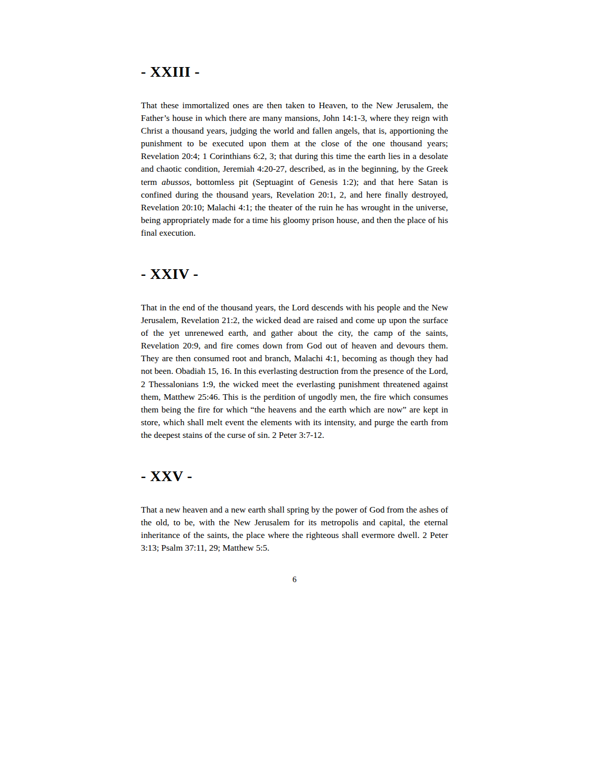- XXIII -
That these immortalized ones are then taken to Heaven, to the New Jerusalem, the Father’s house in which there are many mansions, John 14:1-3, where they reign with Christ a thousand years, judging the world and fallen angels, that is, apportioning the punishment to be executed upon them at the close of the one thousand years; Revelation 20:4; 1 Corinthians 6:2, 3; that during this time the earth lies in a desolate and chaotic condition, Jeremiah 4:20-27, described, as in the beginning, by the Greek term abussos, bottomless pit (Septuagint of Genesis 1:2); and that here Satan is confined during the thousand years, Revelation 20:1, 2, and here finally destroyed, Revelation 20:10; Malachi 4:1; the theater of the ruin he has wrought in the universe, being appropriately made for a time his gloomy prison house, and then the place of his final execution.
- XXIV -
That in the end of the thousand years, the Lord descends with his people and the New Jerusalem, Revelation 21:2, the wicked dead are raised and come up upon the surface of the yet unrenewed earth, and gather about the city, the camp of the saints, Revelation 20:9, and fire comes down from God out of heaven and devours them. They are then consumed root and branch, Malachi 4:1, becoming as though they had not been. Obadiah 15, 16. In this everlasting destruction from the presence of the Lord, 2 Thessalonians 1:9, the wicked meet the everlasting punishment threatened against them, Matthew 25:46. This is the perdition of ungodly men, the fire which consumes them being the fire for which “the heavens and the earth which are now” are kept in store, which shall melt event the elements with its intensity, and purge the earth from the deepest stains of the curse of sin. 2 Peter 3:7-12.
- XXV -
That a new heaven and a new earth shall spring by the power of God from the ashes of the old, to be, with the New Jerusalem for its metropolis and capital, the eternal inheritance of the saints, the place where the righteous shall evermore dwell. 2 Peter 3:13; Psalm 37:11, 29; Matthew 5:5.
6